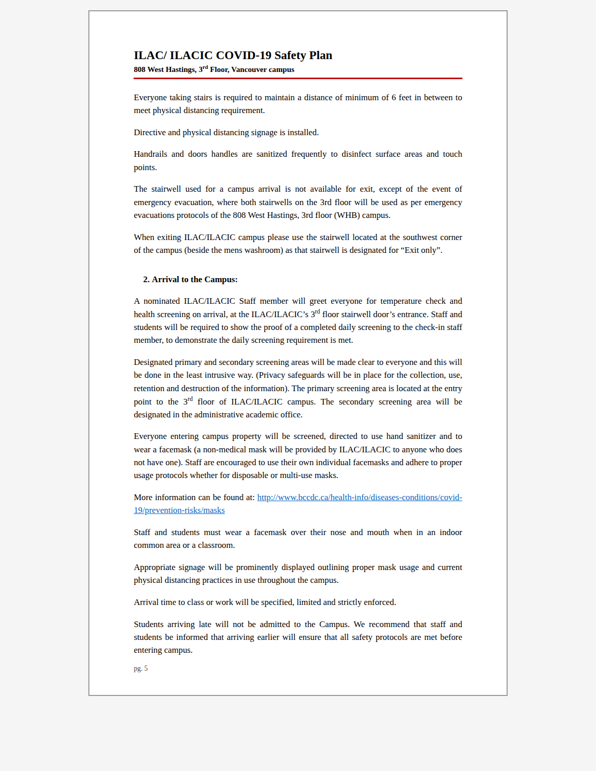ILAC/ ILACIC COVID-19 Safety Plan
808 West Hastings, 3rd Floor, Vancouver campus
Everyone taking stairs is required to maintain a distance of minimum of 6 feet in between to meet physical distancing requirement.
Directive and physical distancing signage is installed.
Handrails and doors handles are sanitized frequently to disinfect surface areas and touch points.
The stairwell used for a campus arrival is not available for exit, except of the event of emergency evacuation, where both stairwells on the 3rd floor will be used as per emergency evacuations protocols of the 808 West Hastings, 3rd floor (WHB) campus.
When exiting ILAC/ILACIC campus please use the stairwell located at the southwest corner of the campus (beside the mens washroom) as that stairwell is designated for “Exit only”.
Arrival to the Campus:
A nominated ILAC/ILACIC Staff member will greet everyone for temperature check and health screening on arrival, at the ILAC/ILACIC’s 3rd floor stairwell door’s entrance. Staff and students will be required to show the proof of a completed daily screening to the check-in staff member, to demonstrate the daily screening requirement is met.
Designated primary and secondary screening areas will be made clear to everyone and this will be done in the least intrusive way. (Privacy safeguards will be in place for the collection, use, retention and destruction of the information). The primary screening area is located at the entry point to the 3rd floor of ILAC/ILACIC campus. The secondary screening area will be designated in the administrative academic office.
Everyone entering campus property will be screened, directed to use hand sanitizer and to wear a facemask (a non-medical mask will be provided by ILAC/ILACIC to anyone who does not have one). Staff are encouraged to use their own individual facemasks and adhere to proper usage protocols whether for disposable or multi-use masks.
More information can be found at: http://www.bccdc.ca/health-info/diseases-conditions/covid-19/prevention-risks/masks
Staff and students must wear a facemask over their nose and mouth when in an indoor common area or a classroom.
Appropriate signage will be prominently displayed outlining proper mask usage and current physical distancing practices in use throughout the campus.
Arrival time to class or work will be specified, limited and strictly enforced.
Students arriving late will not be admitted to the Campus. We recommend that staff and students be informed that arriving earlier will ensure that all safety protocols are met before entering campus.
pg. 5